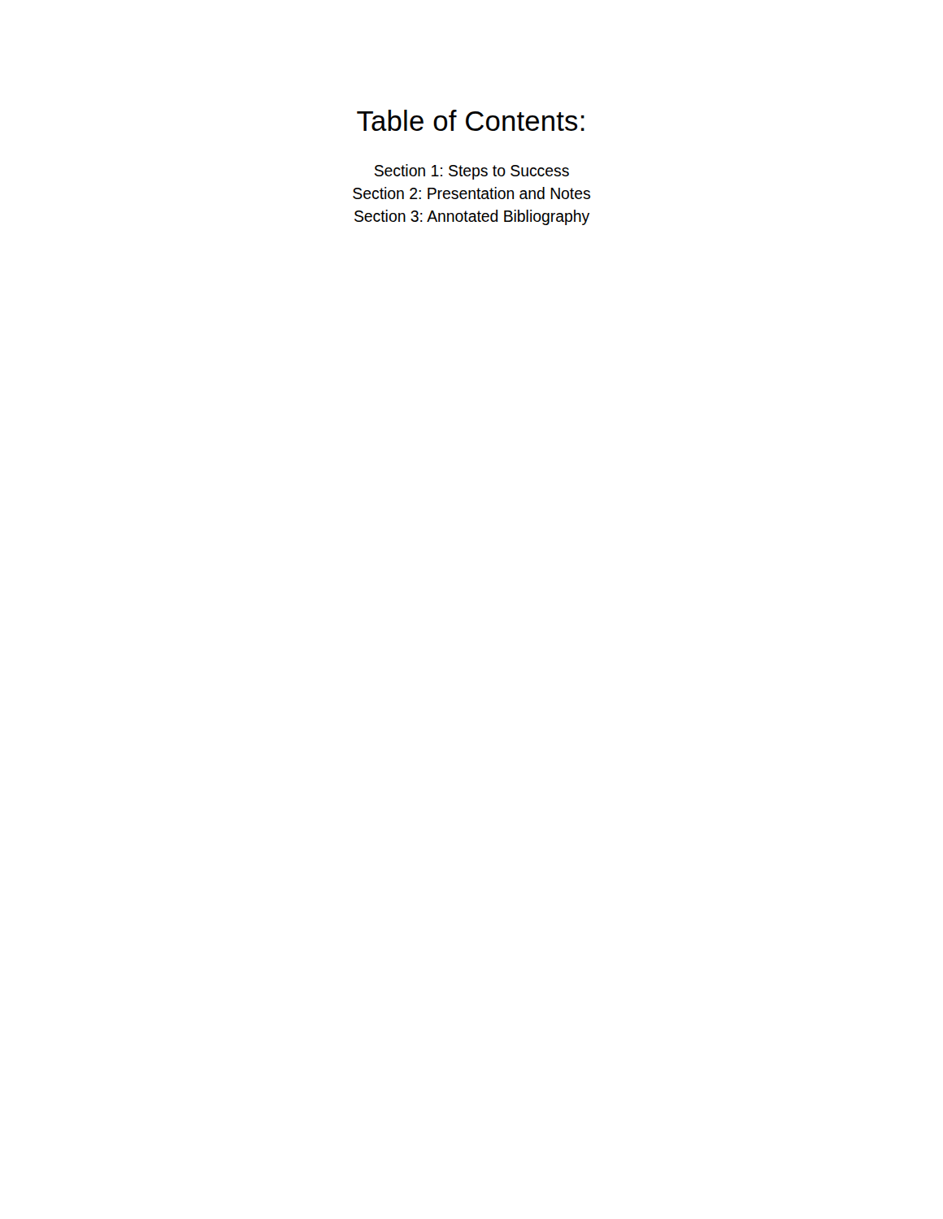Table of Contents:
Section 1: Steps to Success
Section 2: Presentation and Notes
Section 3: Annotated Bibliography